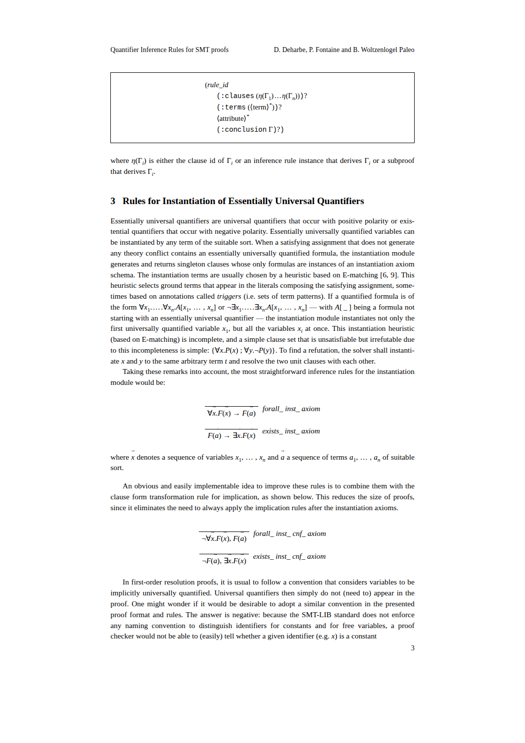Quantifier Inference Rules for SMT proofs D. Deharbe, P. Fontaine and B. Woltzenlogel Paleo
(rule_id
(:clauses (η(Γ1) … η(Γn)))?
(:terms (⟨term⟩*))?
⟨attribute⟩*
(:conclusion Γ)?)
where η(Γi) is either the clause id of Γi or an inference rule instance that derives Γi or a subproof that derives Γi.
3 Rules for Instantiation of Essentially Universal Quantifiers
Essentially universal quantifiers are universal quantifiers that occur with positive polarity or existential quantifiers that occur with negative polarity. Essentially universally quantified variables can be instantiated by any term of the suitable sort. When a satisfying assignment that does not generate any theory conflict contains an essentially universally quantified formula, the instantiation module generates and returns singleton clauses whose only formulas are instances of an instantiation axiom schema. The instantiation terms are usually chosen by a heuristic based on E-matching [6, 9]. This heuristic selects ground terms that appear in the literals composing the satisfying assignment, sometimes based on annotations called triggers (i.e. sets of term patterns). If a quantified formula is of the form ∀x1. … .∀xn.A[x1, … , xn] or ¬∃x1. … .∃xn.A[x1, … , xn] — with A[ _ ] being a formula not starting with an essentially universal quantifier — the instantiation module instantiates not only the first universally quantified variable x1, but all the variables xi at once. This instantiation heuristic (based on E-matching) is incomplete, and a simple clause set that is unsatisfiable but irrefutable due to this incompleteness is simple: {∀x.P(x) ; ∀y.¬P(y)}. To find a refutation, the solver shall instantiate x and y to the same arbitrary term t and resolve the two unit clauses with each other.
Taking these remarks into account, the most straightforward inference rules for the instantiation module would be:
∀x.F(x) → F(a) forall_ inst_ axiom
F(a) → ∃x.F(x) exists_ inst_ axiom
where x denotes a sequence of variables x1, … , xn and a a sequence of terms a1, … , an of suitable sort.
An obvious and easily implementable idea to improve these rules is to combine them with the clause form transformation rule for implication, as shown below. This reduces the size of proofs, since it eliminates the need to always apply the implication rules after the instantiation axioms.
¬∀x.F(x), F(a) forall_ inst_ cnf_ axiom
¬F(a), ∃x.F(x) exists_ inst_ cnf_ axiom
In first-order resolution proofs, it is usual to follow a convention that considers variables to be implicitly universally quantified. Universal quantifiers then simply do not (need to) appear in the proof. One might wonder if it would be desirable to adopt a similar convention in the presented proof format and rules. The answer is negative: because the SMT-LIB standard does not enforce any naming convention to distinguish identifiers for constants and for free variables, a proof checker would not be able to (easily) tell whether a given identifier (e.g. x) is a constant
3